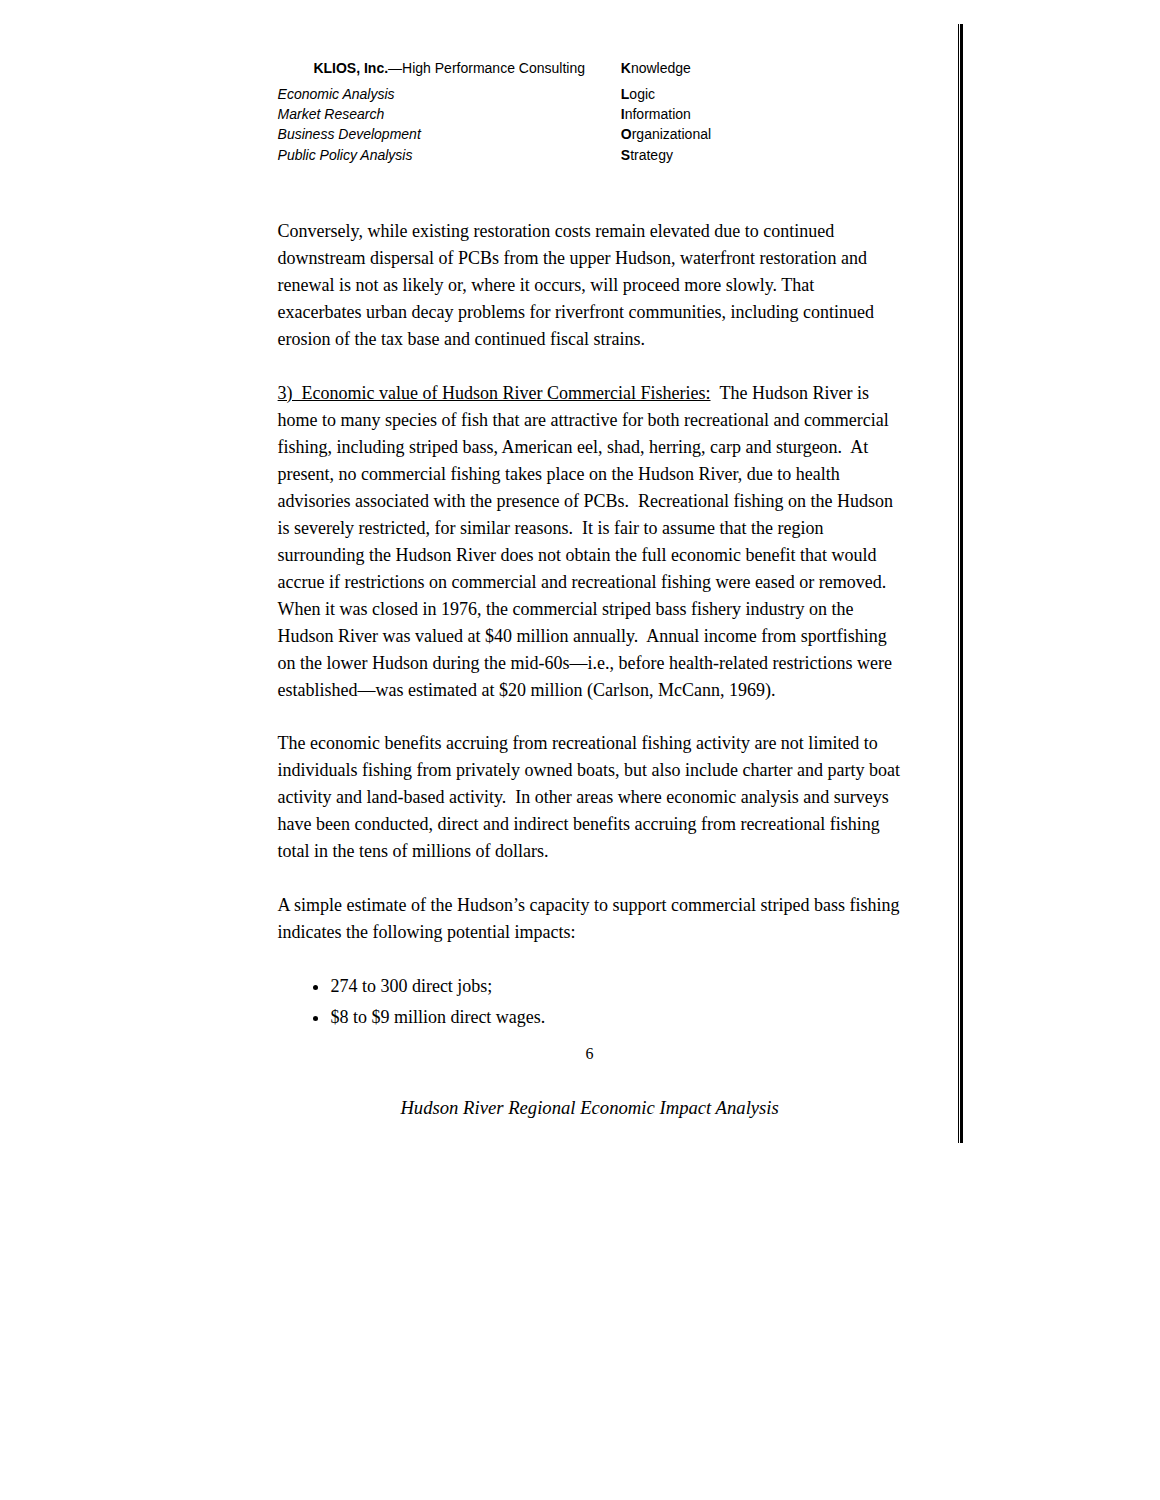| KLIOS, Inc. —High Performance Consulting | K nowledge |
| Economic Analysis | L ogic |
| Market Research | I nformation |
| Business Development | O rganizational |
| Public Policy Analysis | S trategy |
Conversely, while existing restoration costs remain elevated due to continued downstream dispersal of PCBs from the upper Hudson, waterfront restoration and renewal is not as likely or, where it occurs, will proceed more slowly. That exacerbates urban decay problems for riverfront communities, including continued erosion of the tax base and continued fiscal strains.
3) Economic value of Hudson River Commercial Fisheries: The Hudson River is home to many species of fish that are attractive for both recreational and commercial fishing, including striped bass, American eel, shad, herring, carp and sturgeon. At present, no commercial fishing takes place on the Hudson River, due to health advisories associated with the presence of PCBs. Recreational fishing on the Hudson is severely restricted, for similar reasons. It is fair to assume that the region surrounding the Hudson River does not obtain the full economic benefit that would accrue if restrictions on commercial and recreational fishing were eased or removed. When it was closed in 1976, the commercial striped bass fishery industry on the Hudson River was valued at $40 million annually. Annual income from sportfishing on the lower Hudson during the mid-60s—i.e., before health-related restrictions were established—was estimated at $20 million (Carlson, McCann, 1969).
The economic benefits accruing from recreational fishing activity are not limited to individuals fishing from privately owned boats, but also include charter and party boat activity and land-based activity. In other areas where economic analysis and surveys have been conducted, direct and indirect benefits accruing from recreational fishing total in the tens of millions of dollars.
A simple estimate of the Hudson’s capacity to support commercial striped bass fishing indicates the following potential impacts:
274 to 300 direct jobs;
$8 to $9 million direct wages.
6
Hudson River Regional Economic Impact Analysis